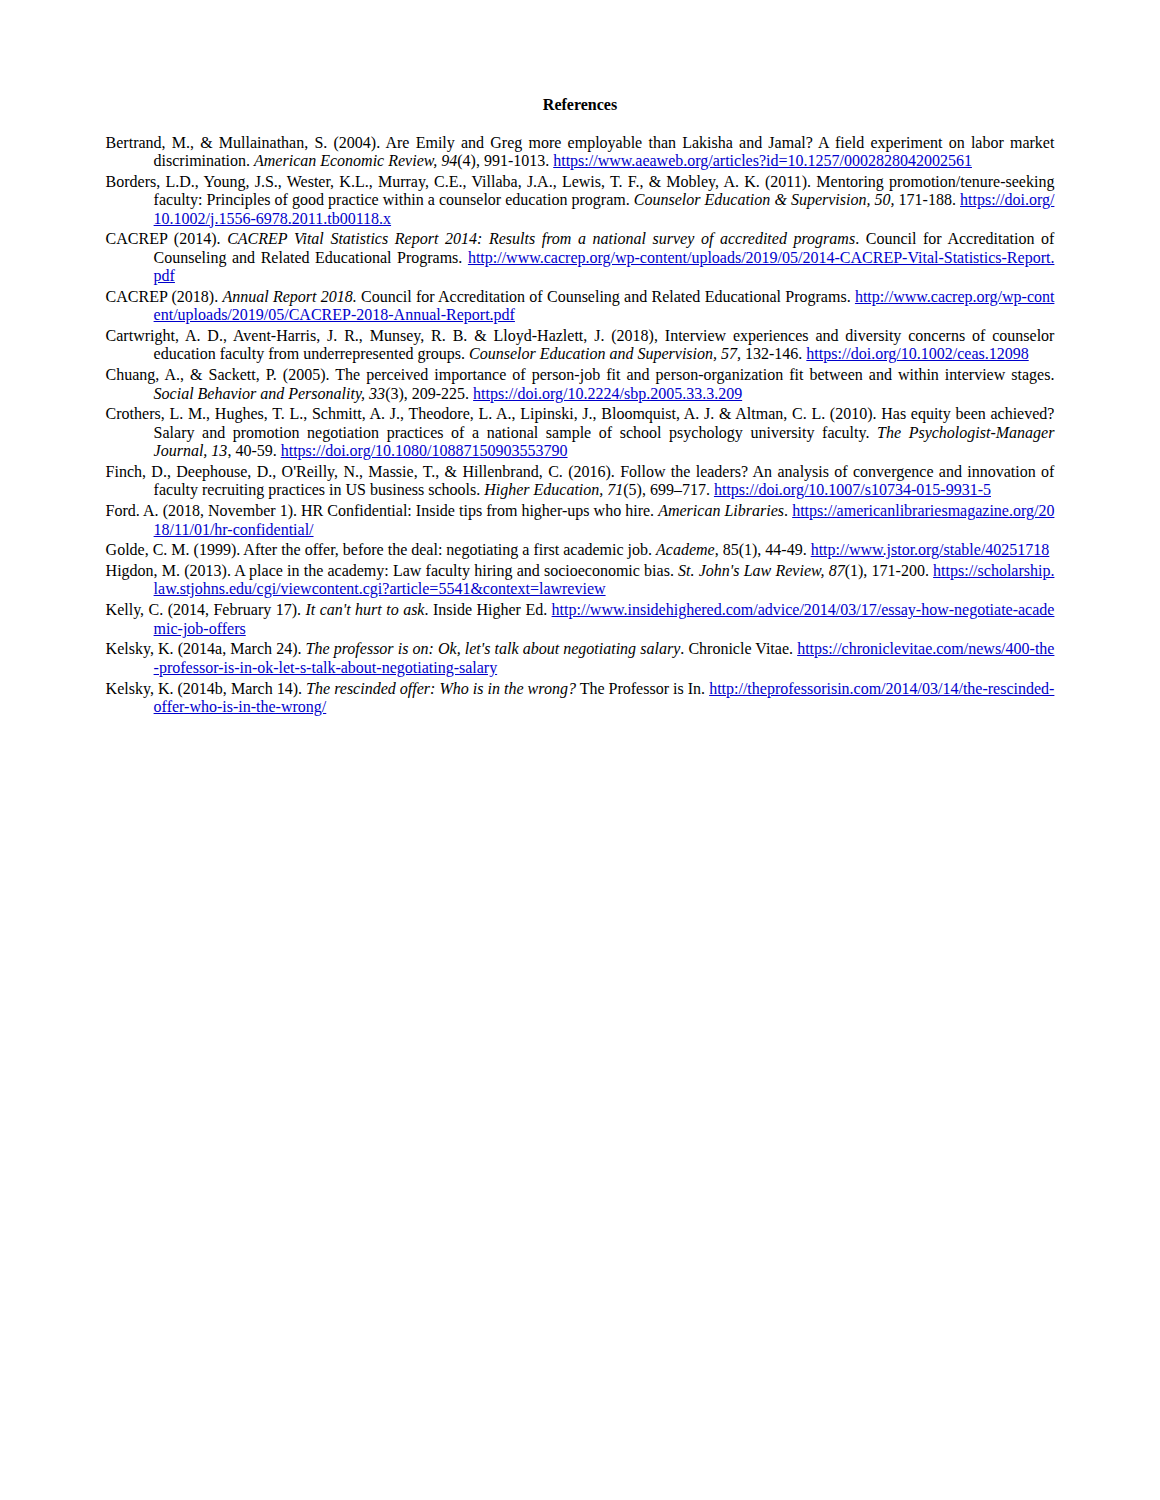References
Bertrand, M., & Mullainathan, S. (2004). Are Emily and Greg more employable than Lakisha and Jamal? A field experiment on labor market discrimination. American Economic Review, 94(4), 991-1013. https://www.aeaweb.org/articles?id=10.1257/0002828042002561
Borders, L.D., Young, J.S., Wester, K.L., Murray, C.E., Villaba, J.A., Lewis, T. F., & Mobley, A. K. (2011). Mentoring promotion/tenure-seeking faculty: Principles of good practice within a counselor education program. Counselor Education & Supervision, 50, 171-188. https://doi.org/10.1002/j.1556-6978.2011.tb00118.x
CACREP (2014). CACREP Vital Statistics Report 2014: Results from a national survey of accredited programs. Council for Accreditation of Counseling and Related Educational Programs. http://www.cacrep.org/wp-content/uploads/2019/05/2014-CACREP-Vital-Statistics-Report.pdf
CACREP (2018). Annual Report 2018. Council for Accreditation of Counseling and Related Educational Programs. http://www.cacrep.org/wp-content/uploads/2019/05/CACREP-2018-Annual-Report.pdf
Cartwright, A. D., Avent-Harris, J. R., Munsey, R. B. & Lloyd-Hazlett, J. (2018), Interview experiences and diversity concerns of counselor education faculty from underrepresented groups. Counselor Education and Supervision, 57, 132-146. https://doi.org/10.1002/ceas.12098
Chuang, A., & Sackett, P. (2005). The perceived importance of person-job fit and person-organization fit between and within interview stages. Social Behavior and Personality, 33(3), 209-225. https://doi.org/10.2224/sbp.2005.33.3.209
Crothers, L. M., Hughes, T. L., Schmitt, A. J., Theodore, L. A., Lipinski, J., Bloomquist, A. J. & Altman, C. L. (2010). Has equity been achieved? Salary and promotion negotiation practices of a national sample of school psychology university faculty. The Psychologist-Manager Journal, 13, 40-59. https://doi.org/10.1080/10887150903553790
Finch, D., Deephouse, D., O'Reilly, N., Massie, T., & Hillenbrand, C. (2016). Follow the leaders? An analysis of convergence and innovation of faculty recruiting practices in US business schools. Higher Education, 71(5), 699–717. https://doi.org/10.1007/s10734-015-9931-5
Ford. A. (2018, November 1). HR Confidential: Inside tips from higher-ups who hire. American Libraries. https://americanlibrariesmagazine.org/2018/11/01/hr-confidential/
Golde, C. M. (1999). After the offer, before the deal: negotiating a first academic job. Academe, 85(1), 44-49. http://www.jstor.org/stable/40251718
Higdon, M. (2013). A place in the academy: Law faculty hiring and socioeconomic bias. St. John's Law Review, 87(1), 171-200. https://scholarship.law.stjohns.edu/cgi/viewcontent.cgi?article=5541&context=lawreview
Kelly, C. (2014, February 17). It can't hurt to ask. Inside Higher Ed. http://www.insidehighered.com/advice/2014/03/17/essay-how-negotiate-academic-job-offers
Kelsky, K. (2014a, March 24). The professor is on: Ok, let's talk about negotiating salary. Chronicle Vitae. https://chroniclevitae.com/news/400-the-professor-is-in-ok-let-s-talk-about-negotiating-salary
Kelsky, K. (2014b, March 14). The rescinded offer: Who is in the wrong? The Professor is In. http://theprofessorisin.com/2014/03/14/the-rescinded-offer-who-is-in-the-wrong/